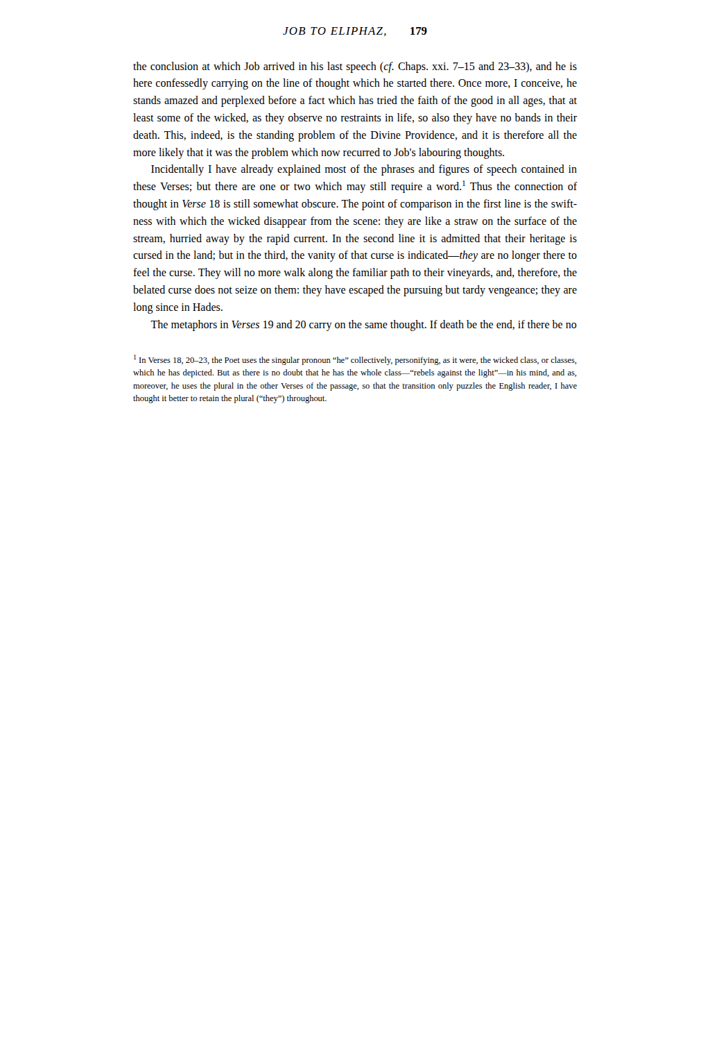Job to Eliphaz, 179
the conclusion at which Job arrived in his last speech (cf. Chaps. xxi. 7–15 and 23–33), and he is here confessedly carrying on the line of thought which he started there. Once more, I conceive, he stands amazed and perplexed before a fact which has tried the faith of the good in all ages, that at least some of the wicked, as they observe no restraints in life, so also they have no bands in their death. This, indeed, is the standing problem of the Divine Providence, and it is therefore all the more likely that it was the problem which now recurred to Job's labouring thoughts.
Incidentally I have already explained most of the phrases and figures of speech contained in these Verses; but there are one or two which may still require a word.1 Thus the connection of thought in Verse 18 is still somewhat obscure. The point of comparison in the first line is the swiftness with which the wicked disappear from the scene: they are like a straw on the surface of the stream, hurried away by the rapid current. In the second line it is admitted that their heritage is cursed in the land; but in the third, the vanity of that curse is indicated—they are no longer there to feel the curse. They will no more walk along the familiar path to their vineyards, and, therefore, the belated curse does not seize on them: they have escaped the pursuing but tardy vengeance; they are long since in Hades.
The metaphors in Verses 19 and 20 carry on the same thought. If death be the end, if there be no
1 In Verses 18, 20–23, the Poet uses the singular pronoun “he” collectively, personifying, as it were, the wicked class, or classes, which he has depicted. But as there is no doubt that he has the whole class—“rebels against the light”—in his mind, and as, moreover, he uses the plural in the other Verses of the passage, so that the transition only puzzles the English reader, I have thought it better to retain the plural (“they”) throughout.